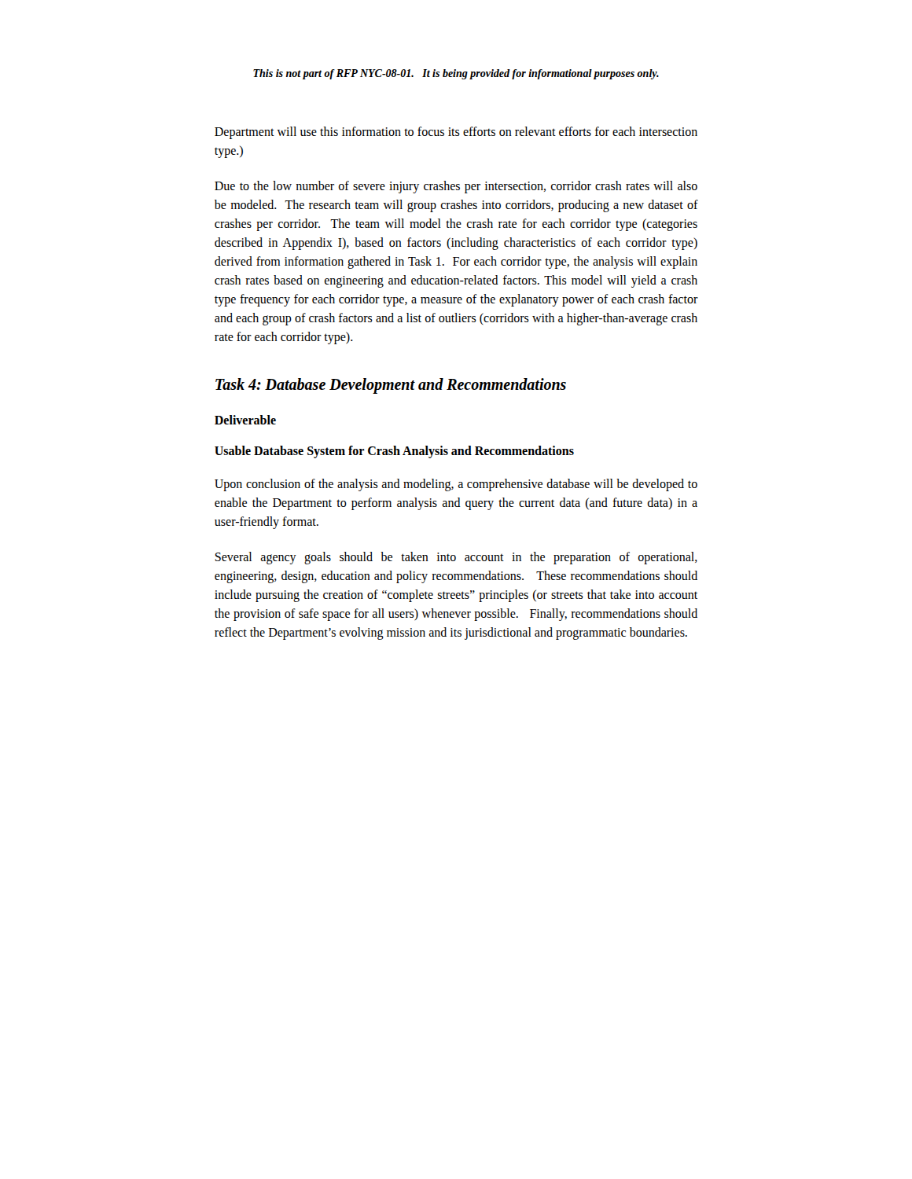This is not part of RFP NYC-08-01. It is being provided for informational purposes only.
Department will use this information to focus its efforts on relevant efforts for each intersection type.)
Due to the low number of severe injury crashes per intersection, corridor crash rates will also be modeled. The research team will group crashes into corridors, producing a new dataset of crashes per corridor. The team will model the crash rate for each corridor type (categories described in Appendix I), based on factors (including characteristics of each corridor type) derived from information gathered in Task 1. For each corridor type, the analysis will explain crash rates based on engineering and education-related factors. This model will yield a crash type frequency for each corridor type, a measure of the explanatory power of each crash factor and each group of crash factors and a list of outliers (corridors with a higher-than-average crash rate for each corridor type).
Task 4: Database Development and Recommendations
Deliverable
Usable Database System for Crash Analysis and Recommendations
Upon conclusion of the analysis and modeling, a comprehensive database will be developed to enable the Department to perform analysis and query the current data (and future data) in a user-friendly format.
Several agency goals should be taken into account in the preparation of operational, engineering, design, education and policy recommendations. These recommendations should include pursuing the creation of “complete streets” principles (or streets that take into account the provision of safe space for all users) whenever possible. Finally, recommendations should reflect the Department’s evolving mission and its jurisdictional and programmatic boundaries.